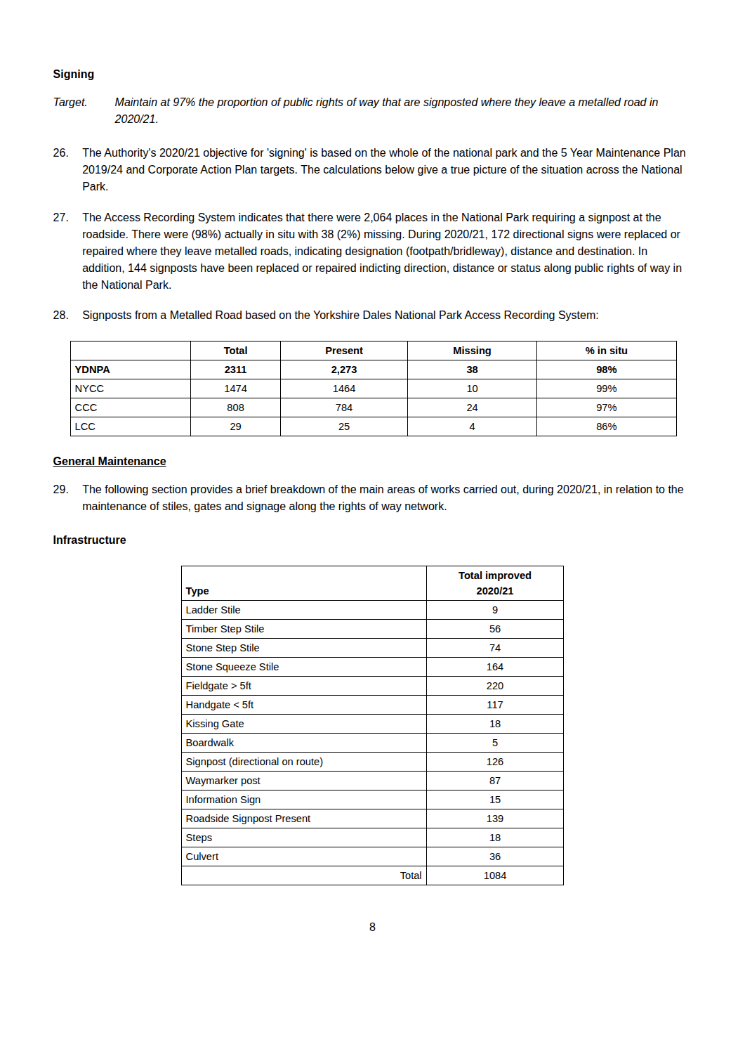Signing
Target.
Maintain at 97% the proportion of public rights of way that are signposted where they leave a metalled road in 2020/21.
The Authority's 2020/21 objective for 'signing' is based on the whole of the national park and the 5 Year Maintenance Plan 2019/24 and Corporate Action Plan targets. The calculations below give a true picture of the situation across the National Park.
The Access Recording System indicates that there were 2,064 places in the National Park requiring a signpost at the roadside. There were (98%) actually in situ with 38 (2%) missing. During 2020/21, 172 directional signs were replaced or repaired where they leave metalled roads, indicating designation (footpath/bridleway), distance and destination. In addition, 144 signposts have been replaced or repaired indicting direction, distance or status along public rights of way in the National Park.
Signposts from a Metalled Road based on the Yorkshire Dales National Park Access Recording System:
| | Total | Present | Missing | % in situ |
| --- | --- | --- | --- | --- |
| YDNPA | 2311 | 2,273 | 38 | 98% |
| NYCC | 1474 | 1464 | 10 | 99% |
| CCC | 808 | 784 | 24 | 97% |
| LCC | 29 | 25 | 4 | 86% |
General Maintenance
The following section provides a brief breakdown of the main areas of works carried out, during 2020/21, in relation to the maintenance of stiles, gates and signage along the rights of way network.
Infrastructure
| Type | Total improved 2020/21 |
| --- | --- |
| Ladder Stile | 9 |
| Timber Step Stile | 56 |
| Stone Step Stile | 74 |
| Stone Squeeze Stile | 164 |
| Fieldgate > 5ft | 220 |
| Handgate < 5ft | 117 |
| Kissing Gate | 18 |
| Boardwalk | 5 |
| Signpost (directional on route) | 126 |
| Waymarker post | 87 |
| Information Sign | 15 |
| Roadside Signpost Present | 139 |
| Steps | 18 |
| Culvert | 36 |
| Total | 1084 |
8